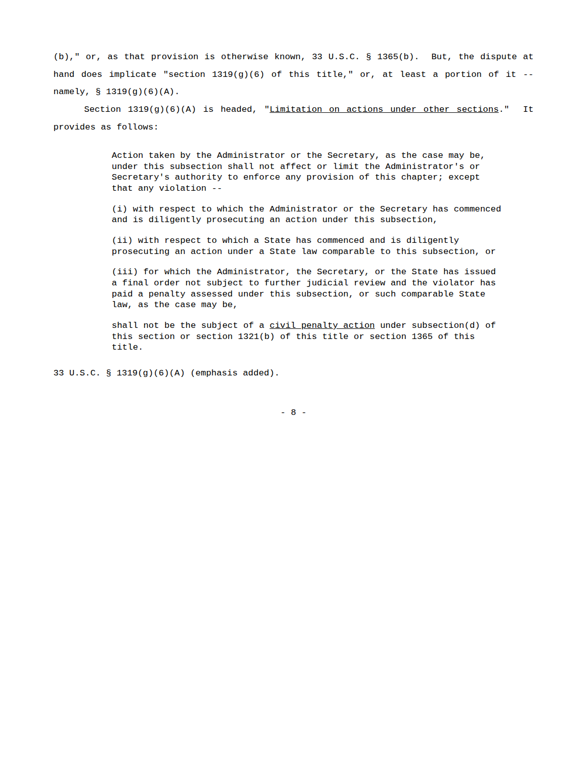(b)," or, as that provision is otherwise known, 33 U.S.C. § 1365(b). But, the dispute at hand does implicate "section 1319(g)(6) of this title," or, at least a portion of it -- namely, § 1319(g)(6)(A).
Section 1319(g)(6)(A) is headed, "Limitation on actions under other sections." It provides as follows:
Action taken by the Administrator or the Secretary, as the case may be, under this subsection shall not affect or limit the Administrator's or Secretary's authority to enforce any provision of this chapter; except that any violation --
(i) with respect to which the Administrator or the Secretary has commenced and is diligently prosecuting an action under this subsection,
(ii) with respect to which a State has commenced and is diligently prosecuting an action under a State law comparable to this subsection, or
(iii) for which the Administrator, the Secretary, or the State has issued a final order not subject to further judicial review and the violator has paid a penalty assessed under this subsection, or such comparable State law, as the case may be,
shall not be the subject of a civil penalty action under subsection(d) of this section or section 1321(b) of this title or section 1365 of this title.
33 U.S.C. § 1319(g)(6)(A) (emphasis added).
- 8 -